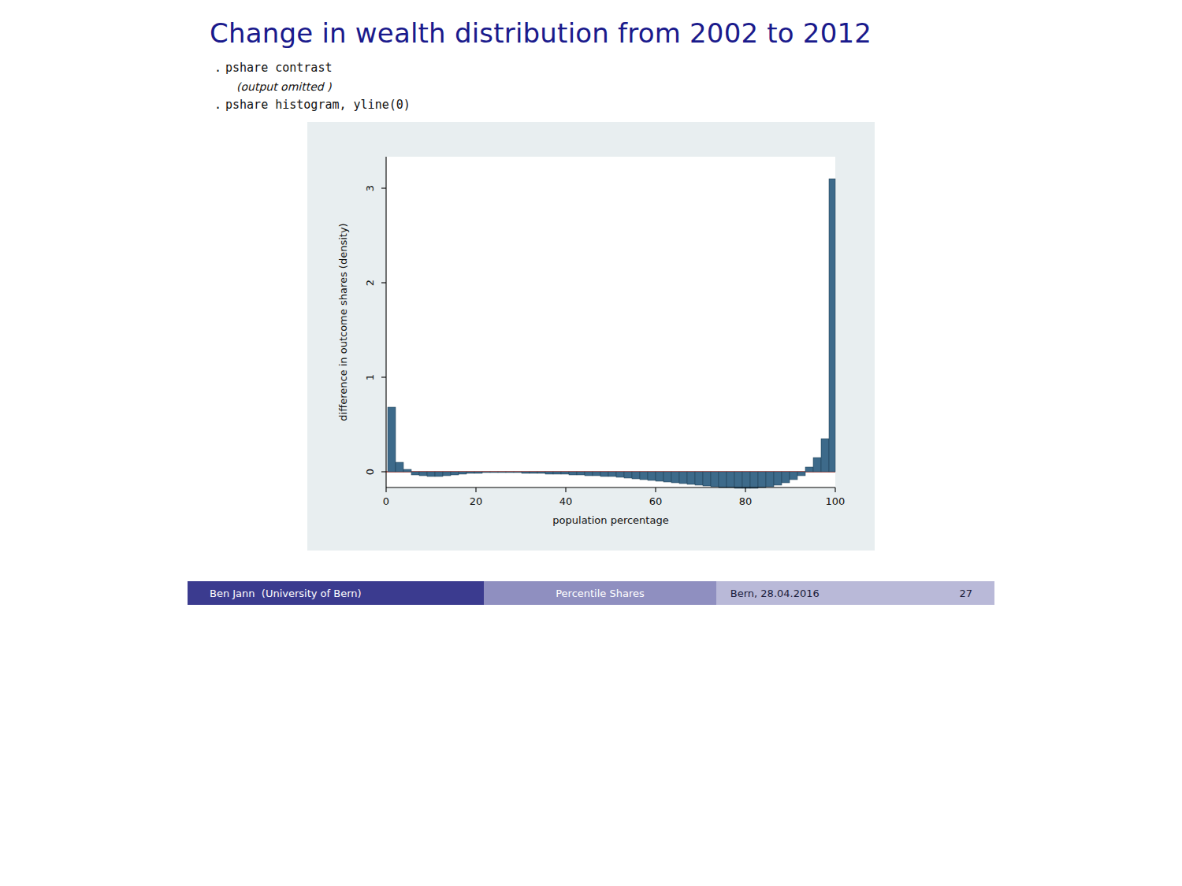Change in wealth distribution from 2002 to 2012
. pshare contrast
(output omitted )
. pshare histogram, yline(0)
0 20 40 60 80 100 population percentage 0 1 2 3 difference in outcome shares (density)
Ben Jann (University of Bern)
Percentile Shares
Bern, 28.04.201627